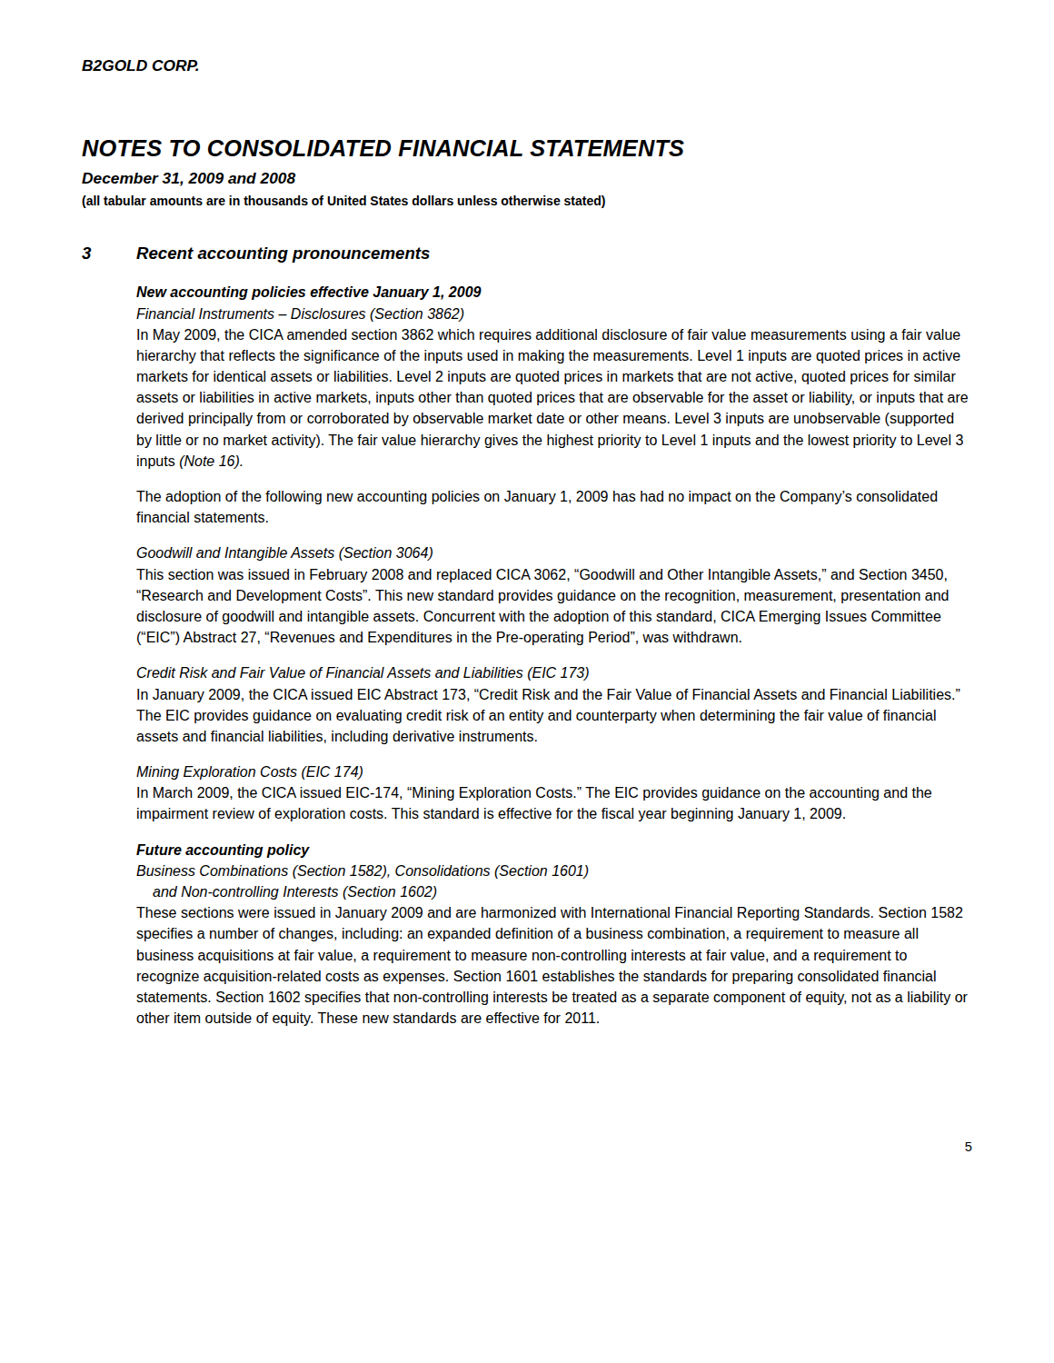B2GOLD CORP.
NOTES TO CONSOLIDATED FINANCIAL STATEMENTS
December 31, 2009 and 2008
(all tabular amounts are in thousands of United States dollars unless otherwise stated)
3 Recent accounting pronouncements
New accounting policies effective January 1, 2009
Financial Instruments – Disclosures (Section 3862)
In May 2009, the CICA amended section 3862 which requires additional disclosure of fair value measurements using a fair value hierarchy that reflects the significance of the inputs used in making the measurements. Level 1 inputs are quoted prices in active markets for identical assets or liabilities. Level 2 inputs are quoted prices in markets that are not active, quoted prices for similar assets or liabilities in active markets, inputs other than quoted prices that are observable for the asset or liability, or inputs that are derived principally from or corroborated by observable market date or other means. Level 3 inputs are unobservable (supported by little or no market activity). The fair value hierarchy gives the highest priority to Level 1 inputs and the lowest priority to Level 3 inputs (Note 16).
The adoption of the following new accounting policies on January 1, 2009 has had no impact on the Company’s consolidated financial statements.
Goodwill and Intangible Assets (Section 3064)
This section was issued in February 2008 and replaced CICA 3062, “Goodwill and Other Intangible Assets,” and Section 3450, “Research and Development Costs”. This new standard provides guidance on the recognition, measurement, presentation and disclosure of goodwill and intangible assets. Concurrent with the adoption of this standard, CICA Emerging Issues Committee (“EIC”) Abstract 27, “Revenues and Expenditures in the Pre-operating Period”, was withdrawn.
Credit Risk and Fair Value of Financial Assets and Liabilities (EIC 173)
In January 2009, the CICA issued EIC Abstract 173, “Credit Risk and the Fair Value of Financial Assets and Financial Liabilities.” The EIC provides guidance on evaluating credit risk of an entity and counterparty when determining the fair value of financial assets and financial liabilities, including derivative instruments.
Mining Exploration Costs (EIC 174)
In March 2009, the CICA issued EIC-174, “Mining Exploration Costs.” The EIC provides guidance on the accounting and the impairment review of exploration costs. This standard is effective for the fiscal year beginning January 1, 2009.
Future accounting policy
Business Combinations (Section 1582), Consolidations (Section 1601)
and Non-controlling Interests (Section 1602)
These sections were issued in January 2009 and are harmonized with International Financial Reporting Standards. Section 1582 specifies a number of changes, including: an expanded definition of a business combination, a requirement to measure all business acquisitions at fair value, a requirement to measure non-controlling interests at fair value, and a requirement to recognize acquisition-related costs as expenses. Section 1601 establishes the standards for preparing consolidated financial statements. Section 1602 specifies that non-controlling interests be treated as a separate component of equity, not as a liability or other item outside of equity. These new standards are effective for 2011.
5